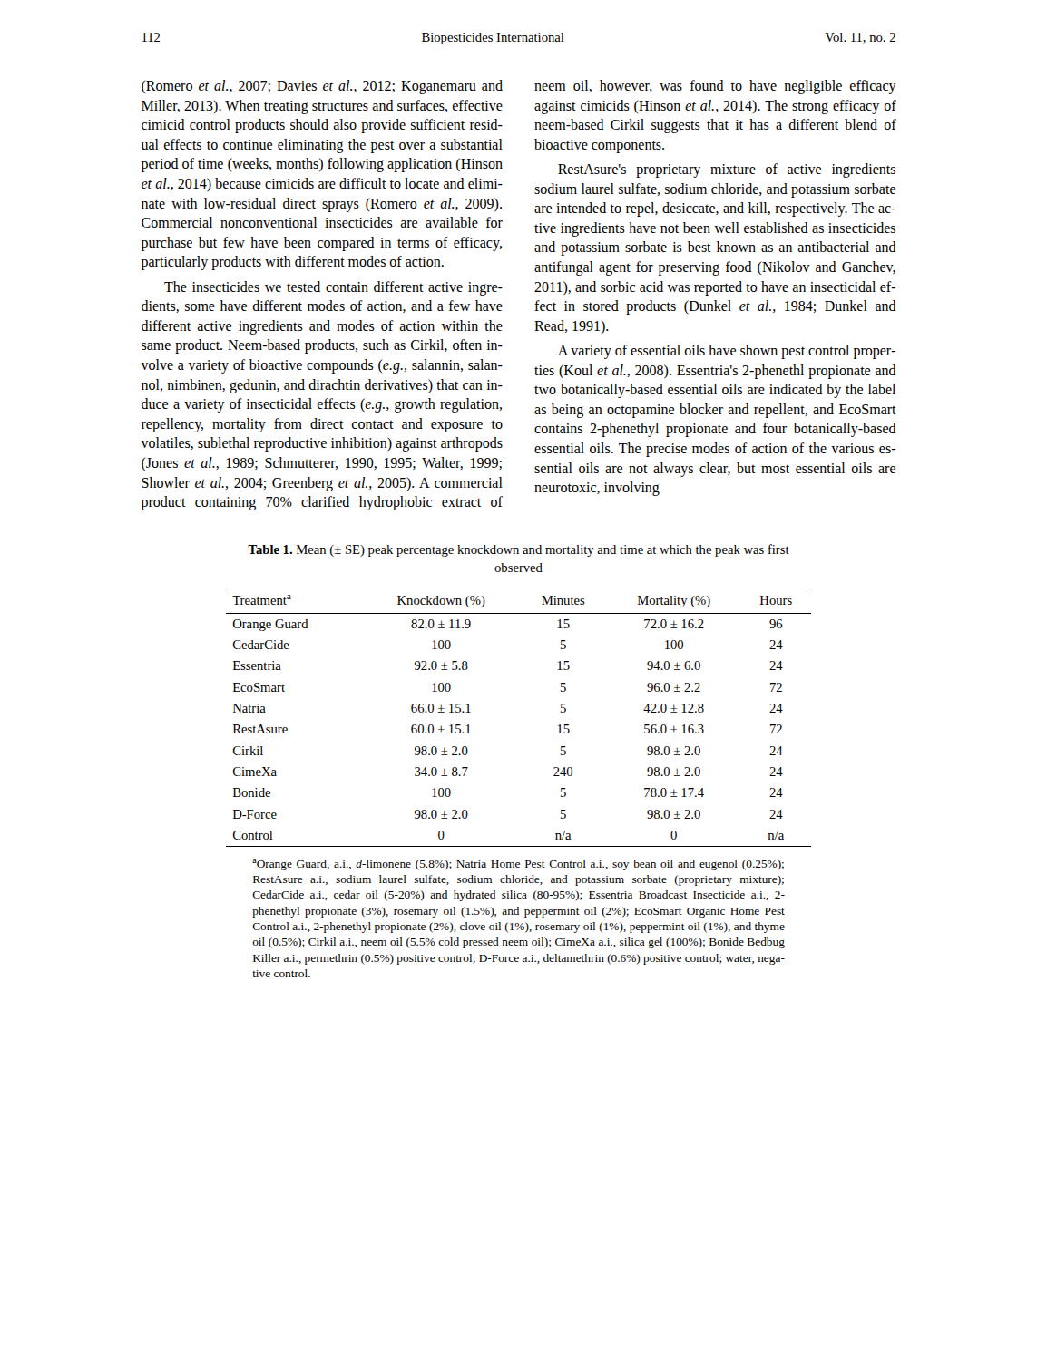112 Biopesticides International Vol. 11, no. 2
(Romero et al., 2007; Davies et al., 2012; Koganemaru and Miller, 2013). When treating structures and surfaces, effective cimicid control products should also provide sufficient residual effects to continue eliminating the pest over a substantial period of time (weeks, months) following application (Hinson et al., 2014) because cimicids are difficult to locate and eliminate with low-residual direct sprays (Romero et al., 2009). Commercial nonconventional insecticides are available for purchase but few have been compared in terms of efficacy, particularly products with different modes of action.
The insecticides we tested contain different active ingredients, some have different modes of action, and a few have different active ingredients and modes of action within the same product. Neem-based products, such as Cirkil, often involve a variety of bioactive compounds (e.g., salannin, salannol, nimbinen, gedunin, and dirachtin derivatives) that can induce a variety of insecticidal effects (e.g., growth regulation, repellency, mortality from direct contact and exposure to volatiles, sublethal reproductive inhibition) against arthropods (Jones et al., 1989; Schmutterer, 1990, 1995; Walter, 1999; Showler et al., 2004; Greenberg et al., 2005). A commercial product containing 70% clarified hydrophobic extract of neem oil, however, was found to have negligible efficacy against cimicids (Hinson et al., 2014). The strong efficacy of neem-based Cirkil suggests that it has a different blend of bioactive components.
RestAsure's proprietary mixture of active ingredients sodium laurel sulfate, sodium chloride, and potassium sorbate are intended to repel, desiccate, and kill, respectively. The active ingredients have not been well established as insecticides and potassium sorbate is best known as an antibacterial and antifungal agent for preserving food (Nikolov and Ganchev, 2011), and sorbic acid was reported to have an insecticidal effect in stored products (Dunkel et al., 1984; Dunkel and Read, 1991).
A variety of essential oils have shown pest control properties (Koul et al., 2008). Essentria's 2-phenethl propionate and two botanically-based essential oils are indicated by the label as being an octopamine blocker and repellent, and EcoSmart contains 2-phenethyl propionate and four botanically-based essential oils. The precise modes of action of the various essential oils are not always clear, but most essential oils are neurotoxic, involving
Table 1. Mean (± SE) peak percentage knockdown and mortality and time at which the peak was first observed
| Treatment a | Knockdown (%) | Minutes | Mortality (%) | Hours |
| --- | --- | --- | --- | --- |
| Orange Guard | 82.0 ± 11.9 | 15 | 72.0 ± 16.2 | 96 |
| CedarCide | 100 | 5 | 100 | 24 |
| Essentria | 92.0 ± 5.8 | 15 | 94.0 ± 6.0 | 24 |
| EcoSmart | 100 | 5 | 96.0 ± 2.2 | 72 |
| Natria | 66.0 ± 15.1 | 5 | 42.0 ± 12.8 | 24 |
| RestAsure | 60.0 ± 15.1 | 15 | 56.0 ± 16.3 | 72 |
| Cirkil | 98.0 ± 2.0 | 5 | 98.0 ± 2.0 | 24 |
| CimeXa | 34.0 ± 8.7 | 240 | 98.0 ± 2.0 | 24 |
| Bonide | 100 | 5 | 78.0 ± 17.4 | 24 |
| D-Force | 98.0 ± 2.0 | 5 | 98.0 ± 2.0 | 24 |
| Control | 0 | n/a | 0 | n/a |
aOrange Guard, a.i., d-limonene (5.8%); Natria Home Pest Control a.i., soy bean oil and eugenol (0.25%); RestAsure a.i., sodium laurel sulfate, sodium chloride, and potassium sorbate (proprietary mixture); CedarCide a.i., cedar oil (5-20%) and hydrated silica (80-95%); Essentria Broadcast Insecticide a.i., 2-phenethyl propionate (3%), rosemary oil (1.5%), and peppermint oil (2%); EcoSmart Organic Home Pest Control a.i., 2-phenethyl propionate (2%), clove oil (1%), rosemary oil (1%), peppermint oil (1%), and thyme oil (0.5%); Cirkil a.i., neem oil (5.5% cold pressed neem oil); CimeXa a.i., silica gel (100%); Bonide Bedbug Killer a.i., permethrin (0.5%) positive control; D-Force a.i., deltamethrin (0.6%) positive control; water, negative control.